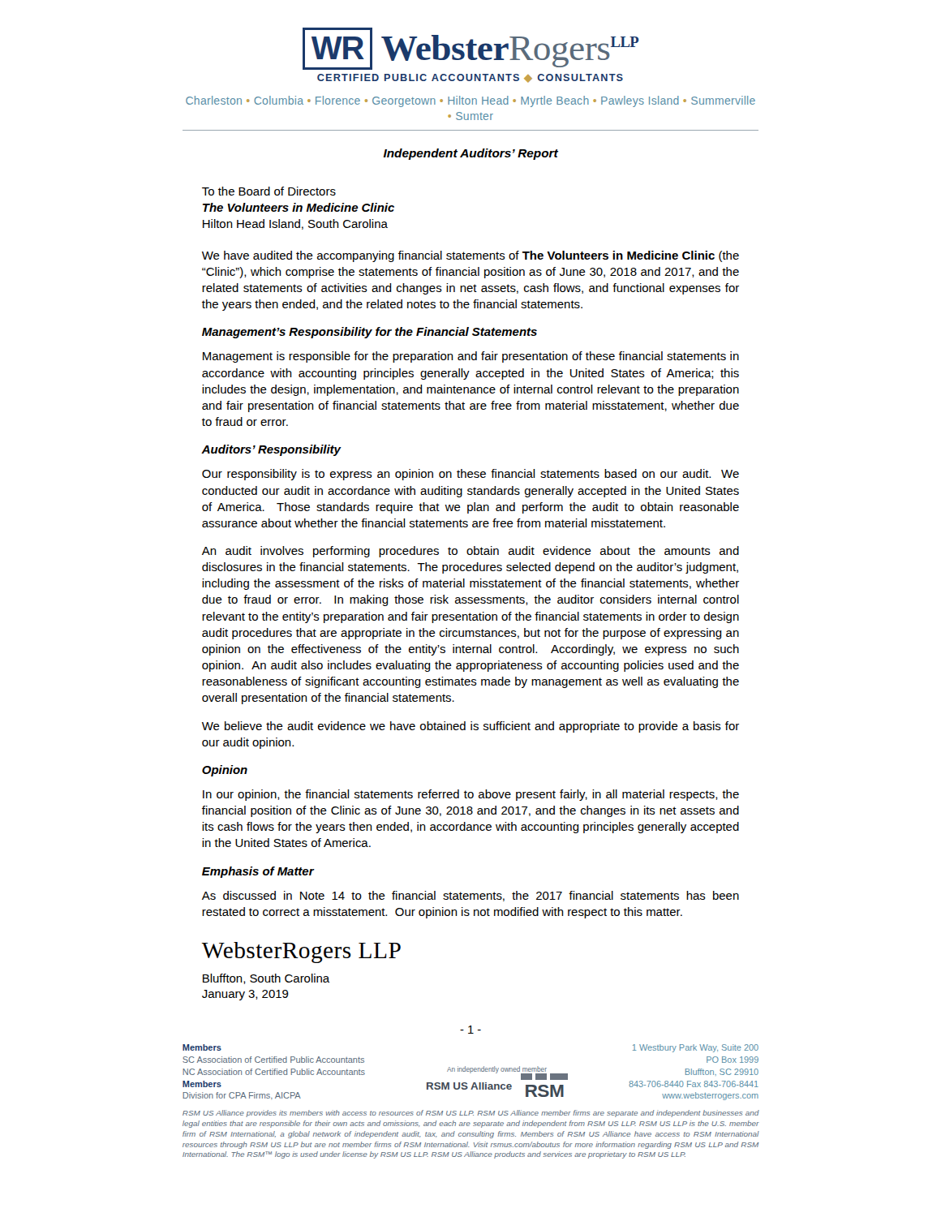WR
Webster Rogers LLP
CERTIFIED PUBLIC ACCOUNTANTS ◆ CONSULTANTS
Charleston • Columbia • Florence • Georgetown • Hilton Head • Myrtle Beach • Pawleys Island • Summerville • Sumter
Independent Auditors’ Report
To the Board of Directors
The Volunteers in Medicine Clinic
Hilton Head Island, South Carolina
We have audited the accompanying financial statements of The Volunteers in Medicine Clinic (the “Clinic”), which comprise the statements of financial position as of June 30, 2018 and 2017, and the related statements of activities and changes in net assets, cash flows, and functional expenses for the years then ended, and the related notes to the financial statements.
Management’s Responsibility for the Financial Statements
Management is responsible for the preparation and fair presentation of these financial statements in accordance with accounting principles generally accepted in the United States of America; this includes the design, implementation, and maintenance of internal control relevant to the preparation and fair presentation of financial statements that are free from material misstatement, whether due to fraud or error.
Auditors’ Responsibility
Our responsibility is to express an opinion on these financial statements based on our audit. We conducted our audit in accordance with auditing standards generally accepted in the United States of America. Those standards require that we plan and perform the audit to obtain reasonable assurance about whether the financial statements are free from material misstatement.
An audit involves performing procedures to obtain audit evidence about the amounts and disclosures in the financial statements. The procedures selected depend on the auditor’s judgment, including the assessment of the risks of material misstatement of the financial statements, whether due to fraud or error. In making those risk assessments, the auditor considers internal control relevant to the entity’s preparation and fair presentation of the financial statements in order to design audit procedures that are appropriate in the circumstances, but not for the purpose of expressing an opinion on the effectiveness of the entity’s internal control. Accordingly, we express no such opinion. An audit also includes evaluating the appropriateness of accounting policies used and the reasonableness of significant accounting estimates made by management as well as evaluating the overall presentation of the financial statements.
We believe the audit evidence we have obtained is sufficient and appropriate to provide a basis for our audit opinion.
Opinion
In our opinion, the financial statements referred to above present fairly, in all material respects, the financial position of the Clinic as of June 30, 2018 and 2017, and the changes in its net assets and its cash flows for the years then ended, in accordance with accounting principles generally accepted in the United States of America.
Emphasis of Matter
As discussed in Note 14 to the financial statements, the 2017 financial statements has been restated to correct a misstatement. Our opinion is not modified with respect to this matter.
WebsterRogers LLP
Bluffton, South Carolina
January 3, 2019
- 1 -
Members
SC Association of Certified Public Accountants
NC Association of Certified Public Accountants
Members
Division for CPA Firms, AICPA
An independently owned member RSM US Alliance RSM
1 Westbury Park Way, Suite 200
PO Box 1999
Bluffton, SC 29910
843-706-8440 Fax 843-706-8441
www.websterrogers.com
RSM US Alliance provides its members with access to resources of RSM US LLP. RSM US Alliance member firms are separate and independent businesses and legal entities that are responsible for their own acts and omissions, and each are separate and independent from RSM US LLP. RSM US LLP is the U.S. member firm of RSM International, a global network of independent audit, tax, and consulting firms. Members of RSM US Alliance have access to RSM International resources through RSM US LLP but are not member firms of RSM International. Visit rsmus.com/aboutus for more information regarding RSM US LLP and RSM International. The RSM™ logo is used under license by RSM US LLP. RSM US Alliance products and services are proprietary to RSM US LLP.